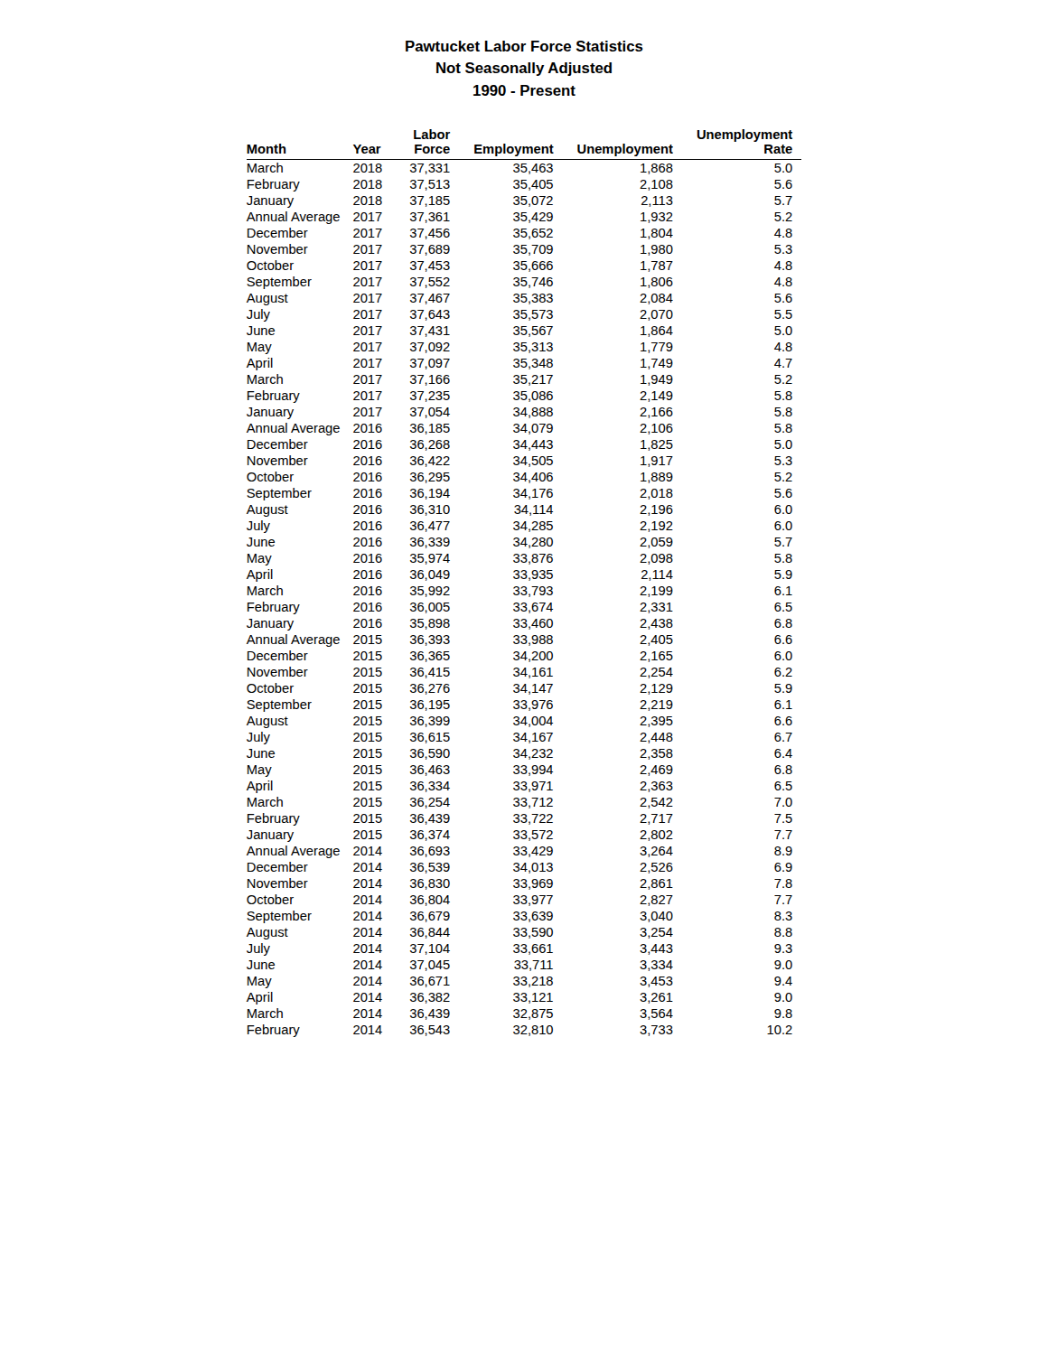Pawtucket Labor Force Statistics
Not Seasonally Adjusted
1990 - Present
| | | Labor | | | Unemployment |
| --- | --- | --- | --- | --- | --- |
| Month | Year | Force | Employment | Unemployment | Rate |
| March | 2018 | 37,331 | 35,463 | 1,868 | 5.0 |
| February | 2018 | 37,513 | 35,405 | 2,108 | 5.6 |
| January | 2018 | 37,185 | 35,072 | 2,113 | 5.7 |
| Annual Average | 2017 | 37,361 | 35,429 | 1,932 | 5.2 |
| December | 2017 | 37,456 | 35,652 | 1,804 | 4.8 |
| November | 2017 | 37,689 | 35,709 | 1,980 | 5.3 |
| October | 2017 | 37,453 | 35,666 | 1,787 | 4.8 |
| September | 2017 | 37,552 | 35,746 | 1,806 | 4.8 |
| August | 2017 | 37,467 | 35,383 | 2,084 | 5.6 |
| July | 2017 | 37,643 | 35,573 | 2,070 | 5.5 |
| June | 2017 | 37,431 | 35,567 | 1,864 | 5.0 |
| May | 2017 | 37,092 | 35,313 | 1,779 | 4.8 |
| April | 2017 | 37,097 | 35,348 | 1,749 | 4.7 |
| March | 2017 | 37,166 | 35,217 | 1,949 | 5.2 |
| February | 2017 | 37,235 | 35,086 | 2,149 | 5.8 |
| January | 2017 | 37,054 | 34,888 | 2,166 | 5.8 |
| Annual Average | 2016 | 36,185 | 34,079 | 2,106 | 5.8 |
| December | 2016 | 36,268 | 34,443 | 1,825 | 5.0 |
| November | 2016 | 36,422 | 34,505 | 1,917 | 5.3 |
| October | 2016 | 36,295 | 34,406 | 1,889 | 5.2 |
| September | 2016 | 36,194 | 34,176 | 2,018 | 5.6 |
| August | 2016 | 36,310 | 34,114 | 2,196 | 6.0 |
| July | 2016 | 36,477 | 34,285 | 2,192 | 6.0 |
| June | 2016 | 36,339 | 34,280 | 2,059 | 5.7 |
| May | 2016 | 35,974 | 33,876 | 2,098 | 5.8 |
| April | 2016 | 36,049 | 33,935 | 2,114 | 5.9 |
| March | 2016 | 35,992 | 33,793 | 2,199 | 6.1 |
| February | 2016 | 36,005 | 33,674 | 2,331 | 6.5 |
| January | 2016 | 35,898 | 33,460 | 2,438 | 6.8 |
| Annual Average | 2015 | 36,393 | 33,988 | 2,405 | 6.6 |
| December | 2015 | 36,365 | 34,200 | 2,165 | 6.0 |
| November | 2015 | 36,415 | 34,161 | 2,254 | 6.2 |
| October | 2015 | 36,276 | 34,147 | 2,129 | 5.9 |
| September | 2015 | 36,195 | 33,976 | 2,219 | 6.1 |
| August | 2015 | 36,399 | 34,004 | 2,395 | 6.6 |
| July | 2015 | 36,615 | 34,167 | 2,448 | 6.7 |
| June | 2015 | 36,590 | 34,232 | 2,358 | 6.4 |
| May | 2015 | 36,463 | 33,994 | 2,469 | 6.8 |
| April | 2015 | 36,334 | 33,971 | 2,363 | 6.5 |
| March | 2015 | 36,254 | 33,712 | 2,542 | 7.0 |
| February | 2015 | 36,439 | 33,722 | 2,717 | 7.5 |
| January | 2015 | 36,374 | 33,572 | 2,802 | 7.7 |
| Annual Average | 2014 | 36,693 | 33,429 | 3,264 | 8.9 |
| December | 2014 | 36,539 | 34,013 | 2,526 | 6.9 |
| November | 2014 | 36,830 | 33,969 | 2,861 | 7.8 |
| October | 2014 | 36,804 | 33,977 | 2,827 | 7.7 |
| September | 2014 | 36,679 | 33,639 | 3,040 | 8.3 |
| August | 2014 | 36,844 | 33,590 | 3,254 | 8.8 |
| July | 2014 | 37,104 | 33,661 | 3,443 | 9.3 |
| June | 2014 | 37,045 | 33,711 | 3,334 | 9.0 |
| May | 2014 | 36,671 | 33,218 | 3,453 | 9.4 |
| April | 2014 | 36,382 | 33,121 | 3,261 | 9.0 |
| March | 2014 | 36,439 | 32,875 | 3,564 | 9.8 |
| February | 2014 | 36,543 | 32,810 | 3,733 | 10.2 |